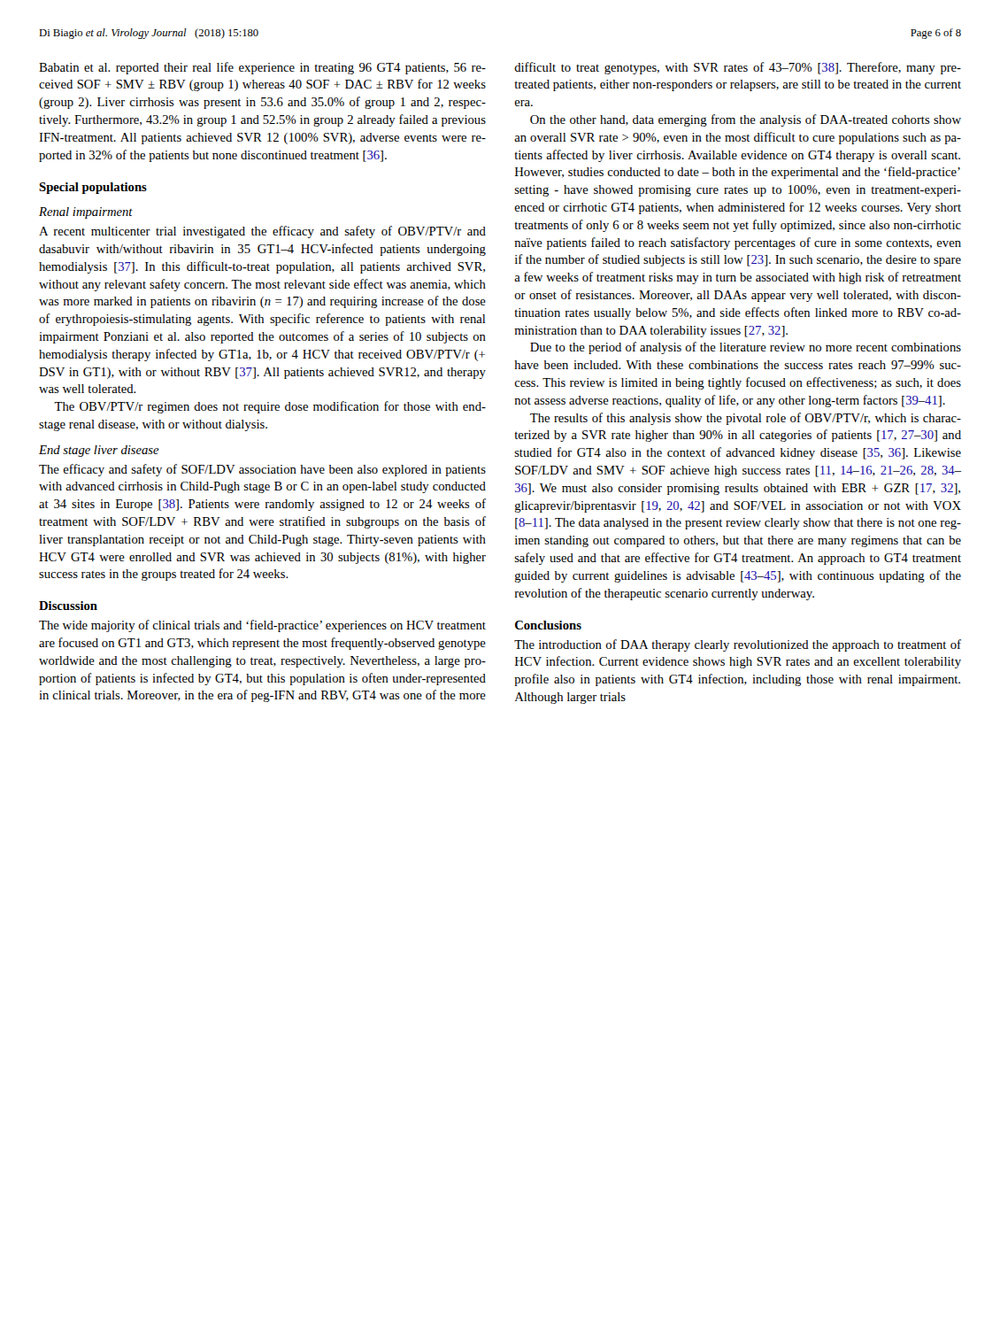Di Biagio et al. Virology Journal (2018) 15:180
Page 6 of 8
Babatin et al. reported their real life experience in treating 96 GT4 patients, 56 received SOF + SMV ± RBV (group 1) whereas 40 SOF + DAC ± RBV for 12 weeks (group 2). Liver cirrhosis was present in 53.6 and 35.0% of group 1 and 2, respectively. Furthermore, 43.2% in group 1 and 52.5% in group 2 already failed a previous IFN-treatment. All patients achieved SVR 12 (100% SVR), adverse events were reported in 32% of the patients but none discontinued treatment [36].
Special populations
Renal impairment
A recent multicenter trial investigated the efficacy and safety of OBV/PTV/r and dasabuvir with/without ribavirin in 35 GT1–4 HCV-infected patients undergoing hemodialysis [37]. In this difficult-to-treat population, all patients archived SVR, without any relevant safety concern. The most relevant side effect was anemia, which was more marked in patients on ribavirin (n = 17) and requiring increase of the dose of erythropoiesis-stimulating agents. With specific reference to patients with renal impairment Ponziani et al. also reported the outcomes of a series of 10 subjects on hemodialysis therapy infected by GT1a, 1b, or 4 HCV that received OBV/PTV/r (+ DSV in GT1), with or without RBV [37]. All patients achieved SVR12, and therapy was well tolerated.
The OBV/PTV/r regimen does not require dose modification for those with end-stage renal disease, with or without dialysis.
End stage liver disease
The efficacy and safety of SOF/LDV association have been also explored in patients with advanced cirrhosis in Child-Pugh stage B or C in an open-label study conducted at 34 sites in Europe [38]. Patients were randomly assigned to 12 or 24 weeks of treatment with SOF/LDV + RBV and were stratified in subgroups on the basis of liver transplantation receipt or not and Child-Pugh stage. Thirty-seven patients with HCV GT4 were enrolled and SVR was achieved in 30 subjects (81%), with higher success rates in the groups treated for 24 weeks.
Discussion
The wide majority of clinical trials and ‘field-practice’ experiences on HCV treatment are focused on GT1 and GT3, which represent the most frequently-observed genotype worldwide and the most challenging to treat, respectively. Nevertheless, a large proportion of patients is infected by GT4, but this population is often under-represented in clinical trials. Moreover, in the era of peg-IFN and RBV, GT4 was one of the more difficult to treat genotypes, with SVR rates of 43–70% [38]. Therefore, many pre-treated patients, either non-responders or relapsers, are still to be treated in the current era.
On the other hand, data emerging from the analysis of DAA-treated cohorts show an overall SVR rate > 90%, even in the most difficult to cure populations such as patients affected by liver cirrhosis. Available evidence on GT4 therapy is overall scant. However, studies conducted to date – both in the experimental and the ‘field-practice’ setting - have showed promising cure rates up to 100%, even in treatment-experienced or cirrhotic GT4 patients, when administered for 12 weeks courses. Very short treatments of only 6 or 8 weeks seem not yet fully optimized, since also non-cirrhotic naïve patients failed to reach satisfactory percentages of cure in some contexts, even if the number of studied subjects is still low [23]. In such scenario, the desire to spare a few weeks of treatment risks may in turn be associated with high risk of retreatment or onset of resistances. Moreover, all DAAs appear very well tolerated, with discontinuation rates usually below 5%, and side effects often linked more to RBV co-administration than to DAA tolerability issues [27, 32].
Due to the period of analysis of the literature review no more recent combinations have been included. With these combinations the success rates reach 97–99% success. This review is limited in being tightly focused on effectiveness; as such, it does not assess adverse reactions, quality of life, or any other long-term factors [39–41].
The results of this analysis show the pivotal role of OBV/PTV/r, which is characterized by a SVR rate higher than 90% in all categories of patients [17, 27–30] and studied for GT4 also in the context of advanced kidney disease [35, 36]. Likewise SOF/LDV and SMV + SOF achieve high success rates [11, 14–16, 21–26, 28, 34–36]. We must also consider promising results obtained with EBR + GZR [17, 32], glicaprevir/biprentasvir [19, 20, 42] and SOF/VEL in association or not with VOX [8–11]. The data analysed in the present review clearly show that there is not one regimen standing out compared to others, but that there are many regimens that can be safely used and that are effective for GT4 treatment. An approach to GT4 treatment guided by current guidelines is advisable [43–45], with continuous updating of the revolution of the therapeutic scenario currently underway.
Conclusions
The introduction of DAA therapy clearly revolutionized the approach to treatment of HCV infection. Current evidence shows high SVR rates and an excellent tolerability profile also in patients with GT4 infection, including those with renal impairment. Although larger trials